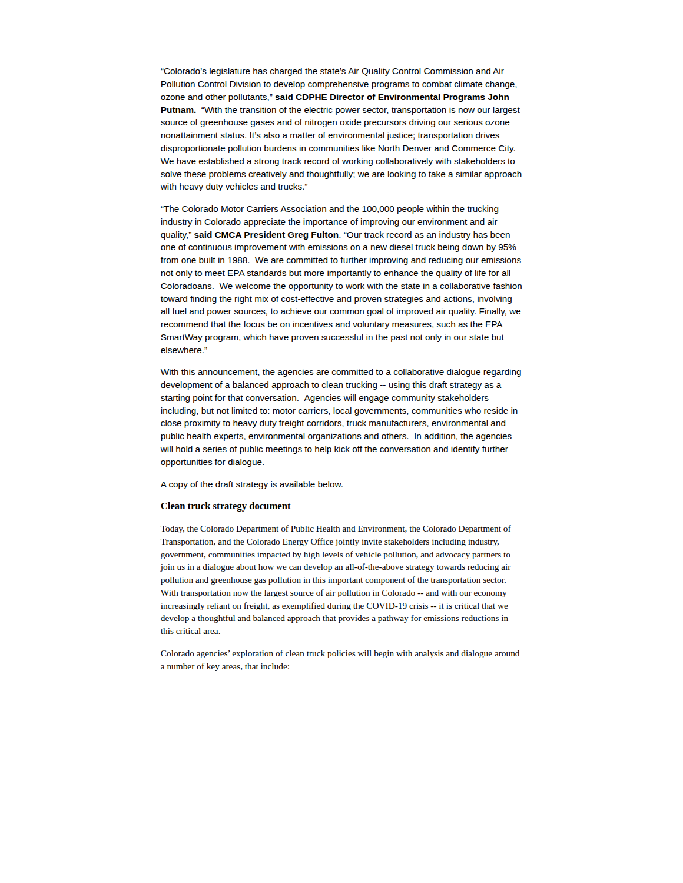“Colorado’s legislature has charged the state’s Air Quality Control Commission and Air Pollution Control Division to develop comprehensive programs to combat climate change, ozone and other pollutants,” said CDPHE Director of Environmental Programs John Putnam. “With the transition of the electric power sector, transportation is now our largest source of greenhouse gases and of nitrogen oxide precursors driving our serious ozone nonattainment status. It’s also a matter of environmental justice; transportation drives disproportionate pollution burdens in communities like North Denver and Commerce City. We have established a strong track record of working collaboratively with stakeholders to solve these problems creatively and thoughtfully; we are looking to take a similar approach with heavy duty vehicles and trucks.”
“The Colorado Motor Carriers Association and the 100,000 people within the trucking industry in Colorado appreciate the importance of improving our environment and air quality,” said CMCA President Greg Fulton. “Our track record as an industry has been one of continuous improvement with emissions on a new diesel truck being down by 95% from one built in 1988. We are committed to further improving and reducing our emissions not only to meet EPA standards but more importantly to enhance the quality of life for all Coloradoans. We welcome the opportunity to work with the state in a collaborative fashion toward finding the right mix of cost-effective and proven strategies and actions, involving all fuel and power sources, to achieve our common goal of improved air quality. Finally, we recommend that the focus be on incentives and voluntary measures, such as the EPA SmartWay program, which have proven successful in the past not only in our state but elsewhere.”
With this announcement, the agencies are committed to a collaborative dialogue regarding development of a balanced approach to clean trucking -- using this draft strategy as a starting point for that conversation. Agencies will engage community stakeholders including, but not limited to: motor carriers, local governments, communities who reside in close proximity to heavy duty freight corridors, truck manufacturers, environmental and public health experts, environmental organizations and others. In addition, the agencies will hold a series of public meetings to help kick off the conversation and identify further opportunities for dialogue.
A copy of the draft strategy is available below.
Clean truck strategy document
Today, the Colorado Department of Public Health and Environment, the Colorado Department of Transportation, and the Colorado Energy Office jointly invite stakeholders including industry, government, communities impacted by high levels of vehicle pollution, and advocacy partners to join us in a dialogue about how we can develop an all-of-the-above strategy towards reducing air pollution and greenhouse gas pollution in this important component of the transportation sector. With transportation now the largest source of air pollution in Colorado -- and with our economy increasingly reliant on freight, as exemplified during the COVID-19 crisis -- it is critical that we develop a thoughtful and balanced approach that provides a pathway for emissions reductions in this critical area.
Colorado agencies’ exploration of clean truck policies will begin with analysis and dialogue around a number of key areas, that include: